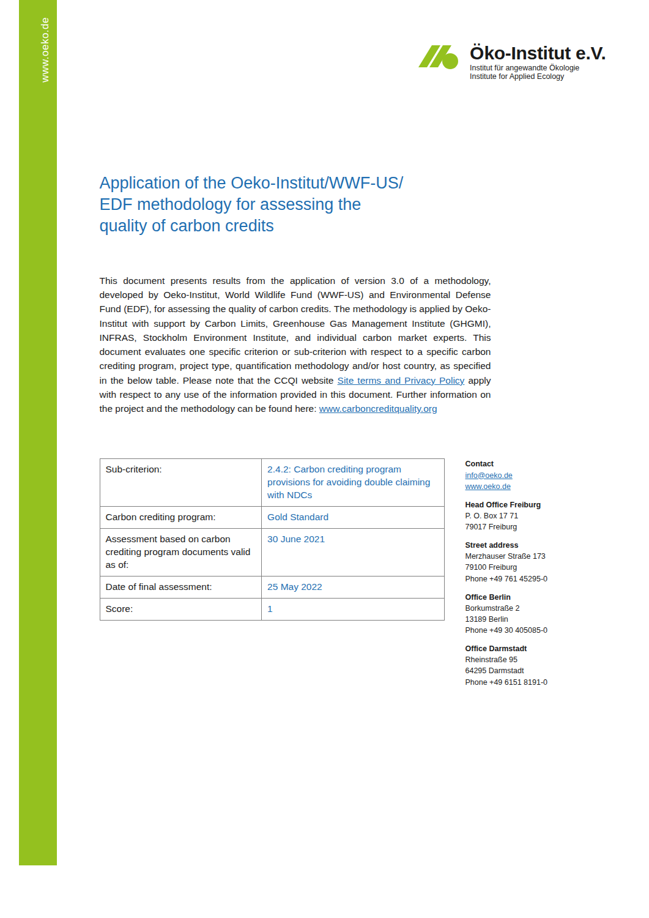www.oeko.de
Öko-Institut e.V.
Institut für angewandte Ökologie
Institute for Applied Ecology
Application of the Oeko-Institut/WWF-US/
EDF methodology for assessing the
quality of carbon credits
This document presents results from the application of version 3.0 of a methodology, developed by Oeko-Institut, World Wildlife Fund (WWF-US) and Environmental Defense Fund (EDF), for assessing the quality of carbon credits. The methodology is applied by Oeko-Institut with support by Carbon Limits, Greenhouse Gas Management Institute (GHGMI), INFRAS, Stockholm Environment Institute, and individual carbon market experts. This document evaluates one specific criterion or sub-criterion with respect to a specific carbon crediting program, project type, quantification methodology and/or host country, as specified in the below table. Please note that the CCQI website Site terms and Privacy Policy apply with respect to any use of the information provided in this document. Further information on the project and the methodology can be found here: www.carboncreditquality.org
| Sub-criterion: | 2.4.2: Carbon crediting program provisions for avoiding double claiming with NDCs |
| Carbon crediting program: | Gold Standard |
| Assessment based on carbon crediting program documents valid as of: | 30 June 2021 |
| Date of final assessment: | 25 May 2022 |
| Score: | 1 |
Contact
info@oeko.de
www.oeko.de
Head Office Freiburg
P. O. Box 17 71
79017 Freiburg
Street address
Merzhauser Straße 173
79100 Freiburg
Phone +49 761 45295-0
Office Berlin
Borkumstraße 2
13189 Berlin
Phone +49 30 405085-0
Office Darmstadt
Rheinstraße 95
64295 Darmstadt
Phone +49 6151 8191-0